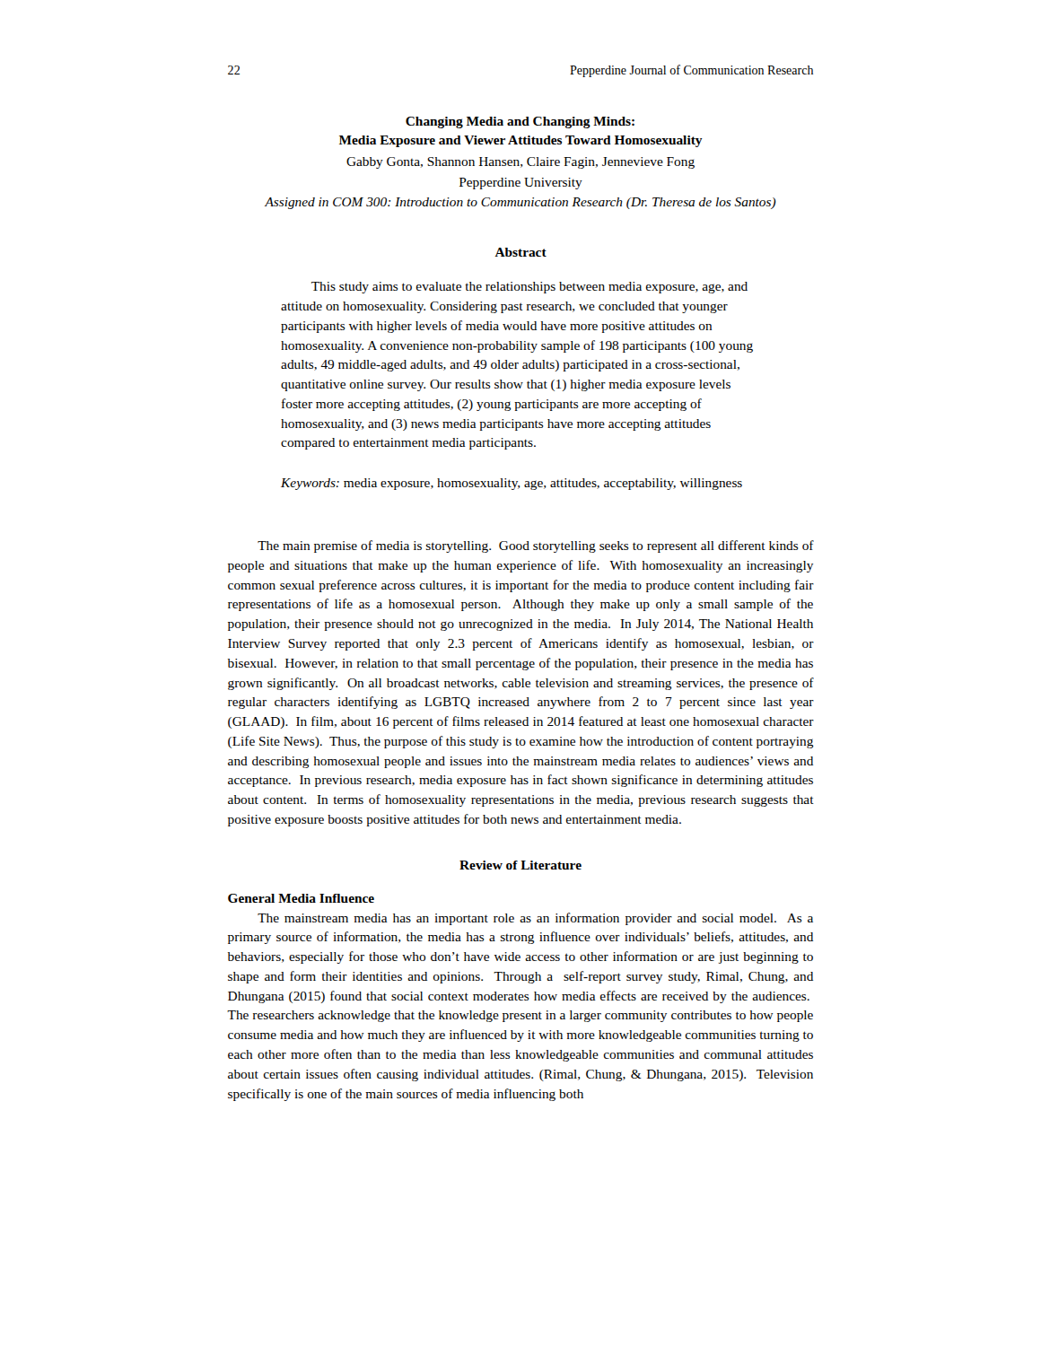22 Pepperdine Journal of Communication Research
Changing Media and Changing Minds:
Media Exposure and Viewer Attitudes Toward Homosexuality
Gabby Gonta, Shannon Hansen, Claire Fagin, Jennevieve Fong
Pepperdine University
Assigned in COM 300: Introduction to Communication Research (Dr. Theresa de los Santos)
Abstract
This study aims to evaluate the relationships between media exposure, age, and attitude on homosexuality. Considering past research, we concluded that younger participants with higher levels of media would have more positive attitudes on homosexuality. A convenience non-probability sample of 198 participants (100 young adults, 49 middle-aged adults, and 49 older adults) participated in a cross-sectional, quantitative online survey. Our results show that (1) higher media exposure levels foster more accepting attitudes, (2) young participants are more accepting of homosexuality, and (3) news media participants have more accepting attitudes compared to entertainment media participants.
Keywords: media exposure, homosexuality, age, attitudes, acceptability, willingness
The main premise of media is storytelling. Good storytelling seeks to represent all different kinds of people and situations that make up the human experience of life. With homosexuality an increasingly common sexual preference across cultures, it is important for the media to produce content including fair representations of life as a homosexual person. Although they make up only a small sample of the population, their presence should not go unrecognized in the media. In July 2014, The National Health Interview Survey reported that only 2.3 percent of Americans identify as homosexual, lesbian, or bisexual. However, in relation to that small percentage of the population, their presence in the media has grown significantly. On all broadcast networks, cable television and streaming services, the presence of regular characters identifying as LGBTQ increased anywhere from 2 to 7 percent since last year (GLAAD). In film, about 16 percent of films released in 2014 featured at least one homosexual character (Life Site News). Thus, the purpose of this study is to examine how the introduction of content portraying and describing homosexual people and issues into the mainstream media relates to audiences’ views and acceptance. In previous research, media exposure has in fact shown significance in determining attitudes about content. In terms of homosexuality representations in the media, previous research suggests that positive exposure boosts positive attitudes for both news and entertainment media.
Review of Literature
General Media Influence
The mainstream media has an important role as an information provider and social model. As a primary source of information, the media has a strong influence over individuals’ beliefs, attitudes, and behaviors, especially for those who don’t have wide access to other information or are just beginning to shape and form their identities and opinions. Through a self-report survey study, Rimal, Chung, and Dhungana (2015) found that social context moderates how media effects are received by the audiences. The researchers acknowledge that the knowledge present in a larger community contributes to how people consume media and how much they are influenced by it with more knowledgeable communities turning to each other more often than to the media than less knowledgeable communities and communal attitudes about certain issues often causing individual attitudes. (Rimal, Chung, & Dhungana, 2015). Television specifically is one of the main sources of media influencing both